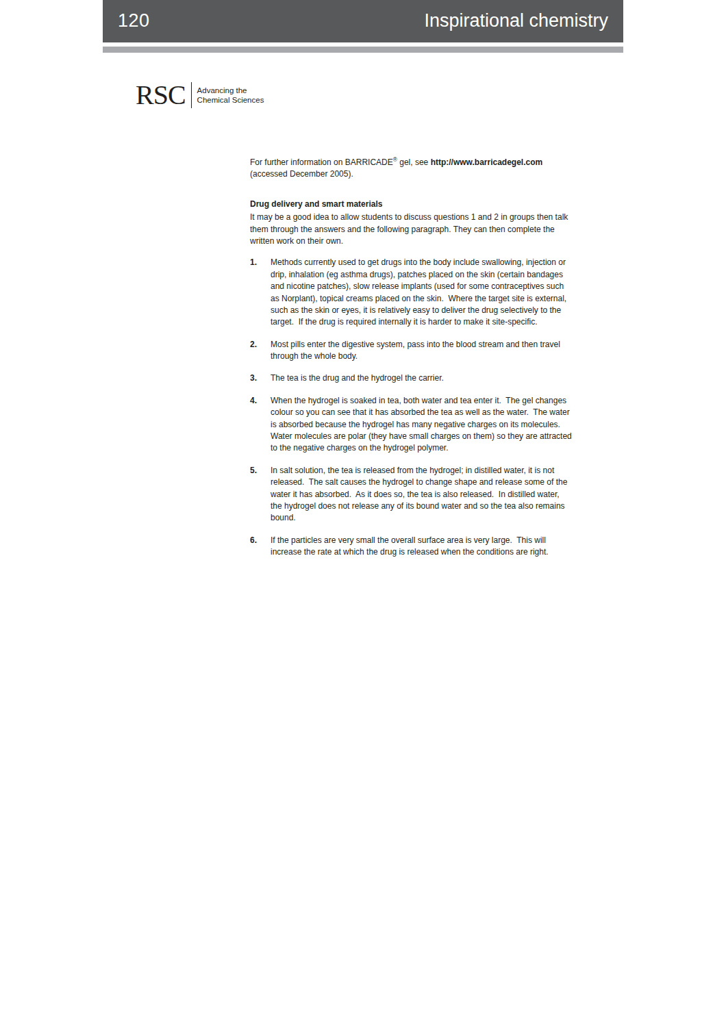120 Inspirational chemistry
RSC Advancing the
Chemical Sciences
For further information on BARRICADE® gel, see http://www.barricadegel.com (accessed December 2005).
Drug delivery and smart materials
It may be a good idea to allow students to discuss questions 1 and 2 in groups then talk them through the answers and the following paragraph. They can then complete the written work on their own.
Methods currently used to get drugs into the body include swallowing, injection or drip, inhalation (eg asthma drugs), patches placed on the skin (certain bandages and nicotine patches), slow release implants (used for some contraceptives such as Norplant), topical creams placed on the skin. Where the target site is external, such as the skin or eyes, it is relatively easy to deliver the drug selectively to the target. If the drug is required internally it is harder to make it site-specific.
Most pills enter the digestive system, pass into the blood stream and then travel through the whole body.
The tea is the drug and the hydrogel the carrier.
When the hydrogel is soaked in tea, both water and tea enter it. The gel changes colour so you can see that it has absorbed the tea as well as the water. The water is absorbed because the hydrogel has many negative charges on its molecules. Water molecules are polar (they have small charges on them) so they are attracted to the negative charges on the hydrogel polymer.
In salt solution, the tea is released from the hydrogel; in distilled water, it is not released. The salt causes the hydrogel to change shape and release some of the water it has absorbed. As it does so, the tea is also released. In distilled water, the hydrogel does not release any of its bound water and so the tea also remains bound.
If the particles are very small the overall surface area is very large. This will increase the rate at which the drug is released when the conditions are right.